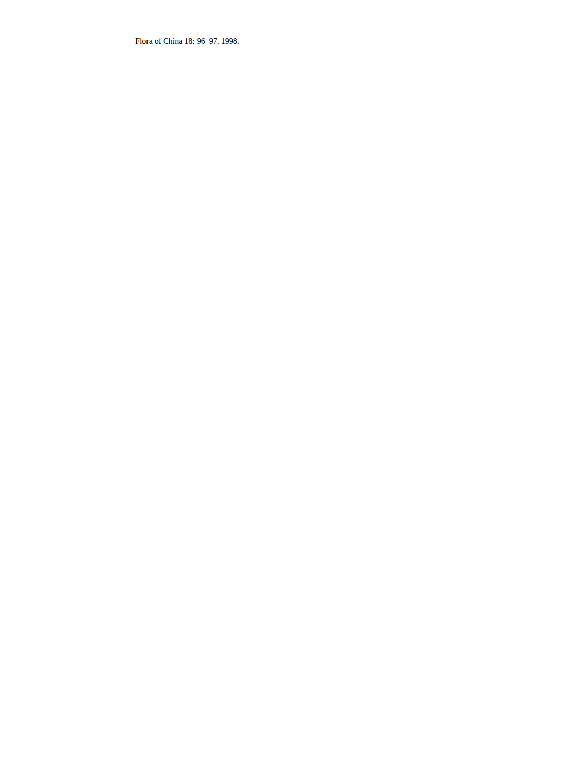Flora of China 18: 96–97. 1998.